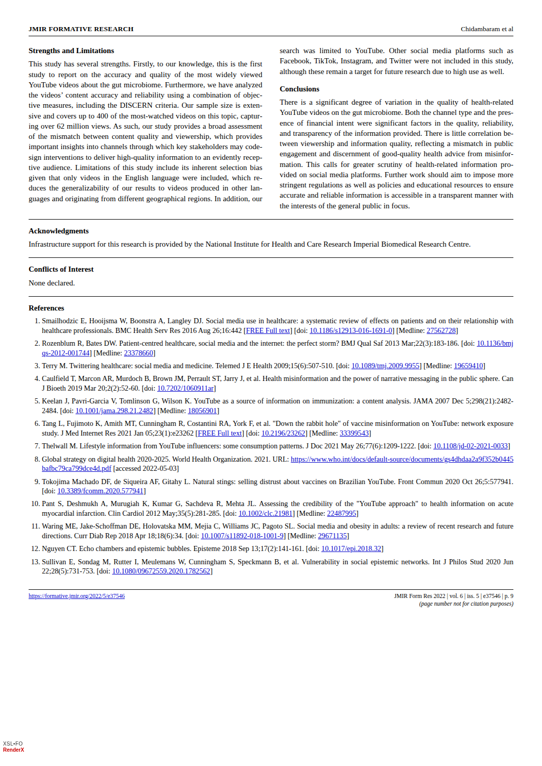JMIR Formative Research Chidambaram et al
Strengths and Limitations
This study has several strengths. Firstly, to our knowledge, this is the first study to report on the accuracy and quality of the most widely viewed YouTube videos about the gut microbiome. Furthermore, we have analyzed the videos’ content accuracy and reliability using a combination of objective measures, including the DISCERN criteria. Our sample size is extensive and covers up to 400 of the most-watched videos on this topic, capturing over 62 million views. As such, our study provides a broad assessment of the mismatch between content quality and viewership, which provides important insights into channels through which key stakeholders may codesign interventions to deliver high-quality information to an evidently receptive audience. Limitations of this study include its inherent selection bias given that only videos in the English language were included, which reduces the generalizability of our results to videos produced in other languages and originating from different geographical regions. In addition, our search was limited to YouTube. Other social media platforms such as Facebook, TikTok, Instagram, and Twitter were not included in this study, although these remain a target for future research due to high use as well.
Conclusions
There is a significant degree of variation in the quality of health-related YouTube videos on the gut microbiome. Both the channel type and the presence of financial intent were significant factors in the quality, reliability, and transparency of the information provided. There is little correlation between viewership and information quality, reflecting a mismatch in public engagement and discernment of good-quality health advice from misinformation. This calls for greater scrutiny of health-related information provided on social media platforms. Further work should aim to impose more stringent regulations as well as policies and educational resources to ensure accurate and reliable information is accessible in a transparent manner with the interests of the general public in focus.
Acknowledgments
Infrastructure support for this research is provided by the National Institute for Health and Care Research Imperial Biomedical Research Centre.
Conflicts of Interest
None declared.
References
Smailhodzic E, Hooijsma W, Boonstra A, Langley DJ. Social media use in healthcare: a systematic review of effects on patients and on their relationship with healthcare professionals. BMC Health Serv Res 2016 Aug 26;16:442 [FREE Full text] [doi: 10.1186/s12913-016-1691-0] [Medline: 27562728]
Rozenblum R, Bates DW. Patient-centred healthcare, social media and the internet: the perfect storm? BMJ Qual Saf 2013 Mar;22(3):183-186. [doi: 10.1136/bmjqs-2012-001744] [Medline: 23378660]
Terry M. Twittering healthcare: social media and medicine. Telemed J E Health 2009;15(6):507-510. [doi: 10.1089/tmj.2009.9955] [Medline: 19659410]
Caulfield T, Marcon AR, Murdoch B, Brown JM, Perrault ST, Jarry J, et al. Health misinformation and the power of narrative messaging in the public sphere. Can J Bioeth 2019 Mar 20;2(2):52-60. [doi: 10.7202/1060911ar]
Keelan J, Pavri-Garcia V, Tomlinson G, Wilson K. YouTube as a source of information on immunization: a content analysis. JAMA 2007 Dec 5;298(21):2482-2484. [doi: 10.1001/jama.298.21.2482] [Medline: 18056901]
Tang L, Fujimoto K, Amith MT, Cunningham R, Costantini RA, York F, et al. "Down the rabbit hole" of vaccine misinformation on YouTube: network exposure study. J Med Internet Res 2021 Jan 05;23(1):e23262 [FREE Full text] [doi: 10.2196/23262] [Medline: 33399543]
Thelwall M. Lifestyle information from YouTube influencers: some consumption patterns. J Doc 2021 May 26;77(6):1209-1222. [doi: 10.1108/jd-02-2021-0033]
Global strategy on digital health 2020-2025. World Health Organization. 2021. URL: https://www.who.int/docs/default-source/documents/gs4dhdaa2a9f352b0445bafbc79ca799dce4d.pdf [accessed 2022-05-03]
Tokojima Machado DF, de Siqueira AF, Gitahy L. Natural stings: selling distrust about vaccines on Brazilian YouTube. Front Commun 2020 Oct 26;5:577941. [doi: 10.3389/fcomm.2020.577941]
Pant S, Deshmukh A, Murugiah K, Kumar G, Sachdeva R, Mehta JL. Assessing the credibility of the "YouTube approach" to health information on acute myocardial infarction. Clin Cardiol 2012 May;35(5):281-285. [doi: 10.1002/clc.21981] [Medline: 22487995]
Waring ME, Jake-Schoffman DE, Holovatska MM, Mejia C, Williams JC, Pagoto SL. Social media and obesity in adults: a review of recent research and future directions. Curr Diab Rep 2018 Apr 18;18(6):34. [doi: 10.1007/s11892-018-1001-9] [Medline: 29671135]
Nguyen CT. Echo chambers and epistemic bubbles. Episteme 2018 Sep 13;17(2):141-161. [doi: 10.1017/epi.2018.32]
Sullivan E, Sondag M, Rutter I, Meulemans W, Cunningham S, Speckmann B, et al. Vulnerability in social epistemic networks. Int J Philos Stud 2020 Jun 22;28(5):731-753. [doi: 10.1080/09672559.2020.1782562]
https://formative.jmir.org/2022/5/e37546
JMIR Form Res 2022 | vol. 6 | iss. 5 | e37546 | p. 9
(page number not for citation purposes)
XSL•FO
RenderX